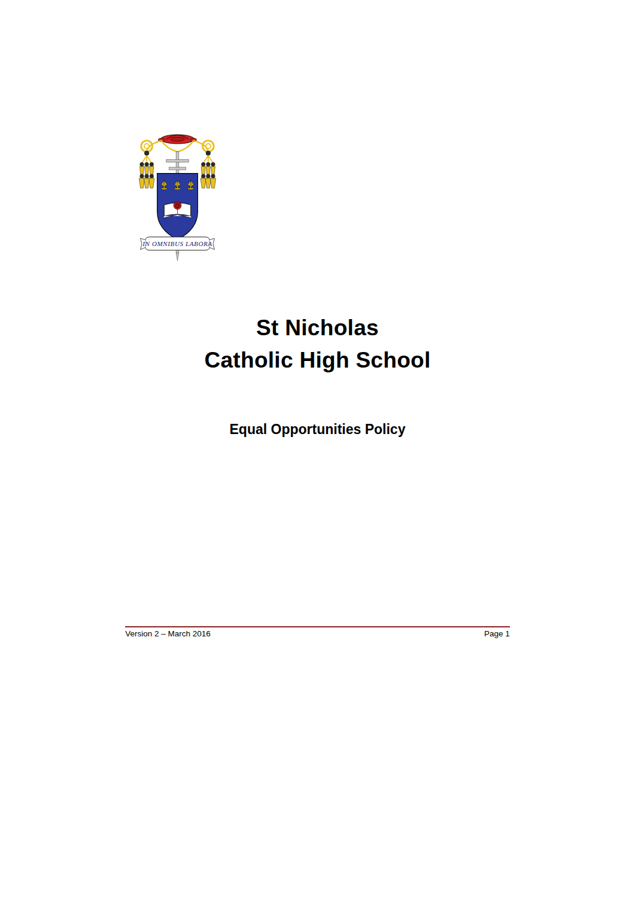IN OMNIBUS LABORA
St Nicholas
Catholic High School
Equal Opportunities Policy
Version 2 – March 2016 Page 1